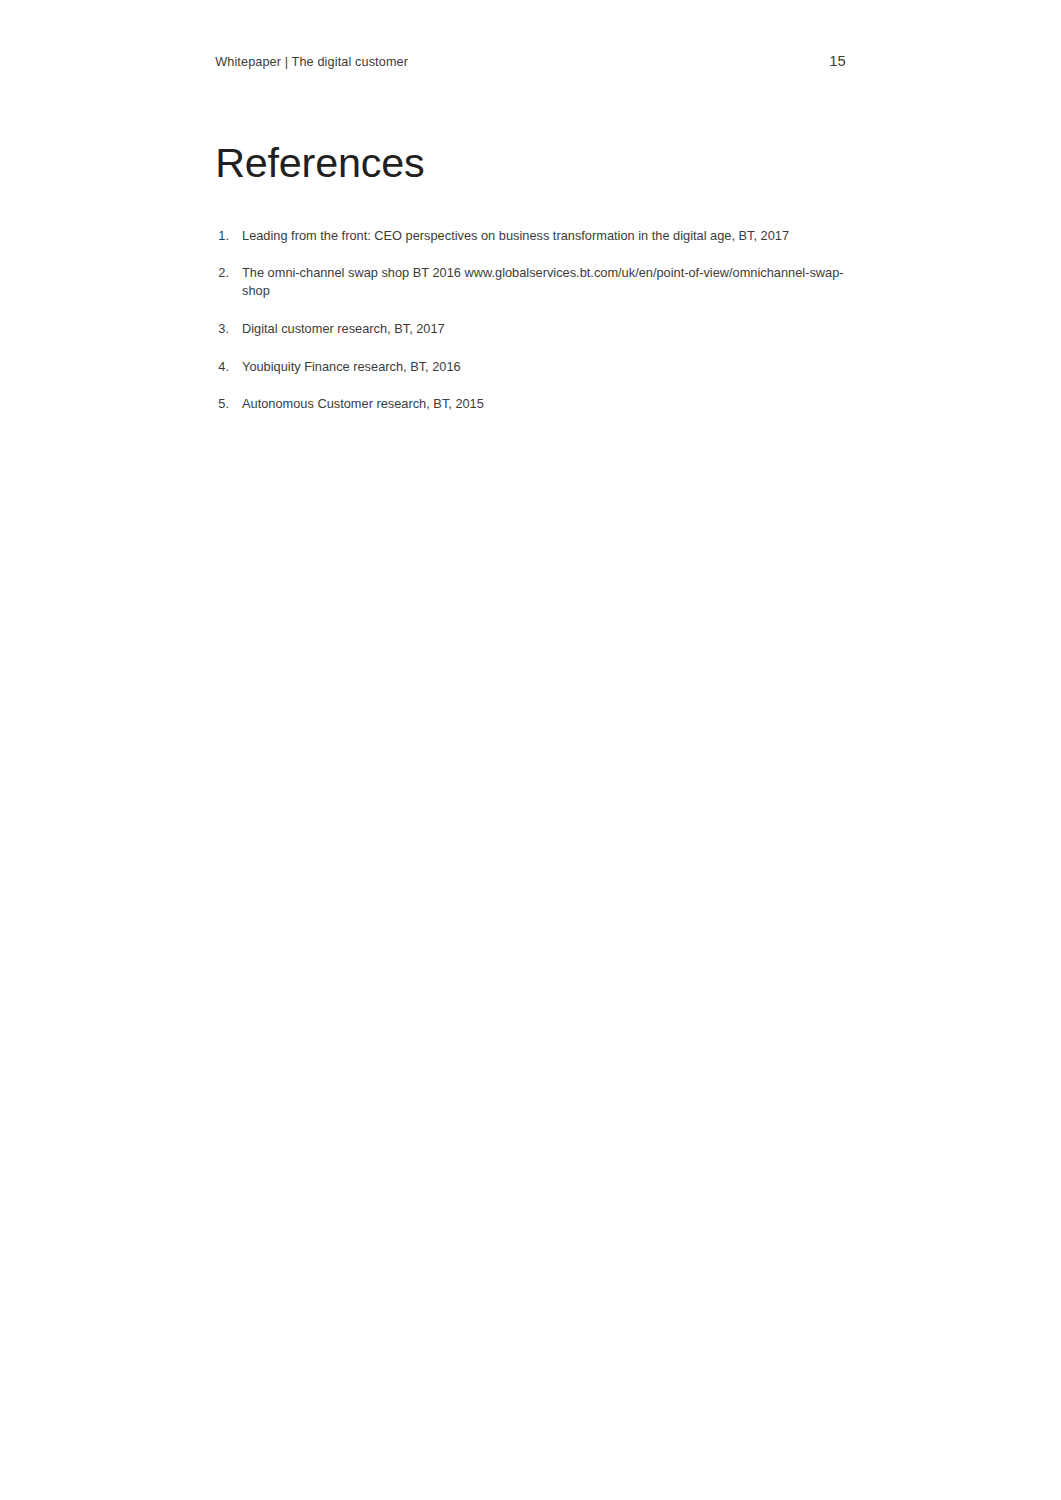Whitepaper | The digital customer 15
References
Leading from the front: CEO perspectives on business transformation in the digital age, BT, 2017
The omni-channel swap shop BT 2016 www.globalservices.bt.com/uk/en/point-of-view/omnichannel-swap-shop
Digital customer research, BT, 2017
Youbiquity Finance research, BT, 2016
Autonomous Customer research, BT, 2015